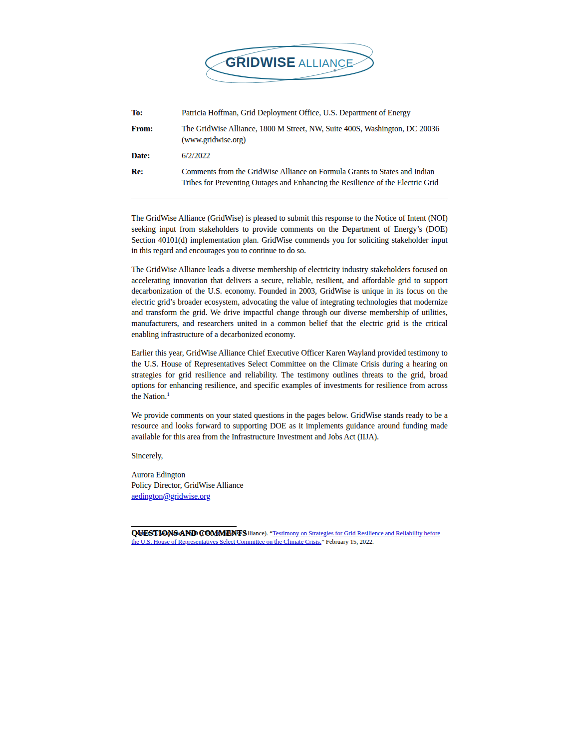GRIDWISE ALLIANCE ®
| To: | Patricia Hoffman, Grid Deployment Office, U.S. Department of Energy |
| From: | The GridWise Alliance, 1800 M Street, NW, Suite 400S, Washington, DC 20036 (www.gridwise.org) |
| Date: | 6/2/2022 |
| Re: | Comments from the GridWise Alliance on Formula Grants to States and Indian Tribes for Preventing Outages and Enhancing the Resilience of the Electric Grid |
The GridWise Alliance (GridWise) is pleased to submit this response to the Notice of Intent (NOI) seeking input from stakeholders to provide comments on the Department of Energy’s (DOE) Section 40101(d) implementation plan. GridWise commends you for soliciting stakeholder input in this regard and encourages you to continue to do so.
The GridWise Alliance leads a diverse membership of electricity industry stakeholders focused on accelerating innovation that delivers a secure, reliable, resilient, and affordable grid to support decarbonization of the U.S. economy. Founded in 2003, GridWise is unique in its focus on the electric grid’s broader ecosystem, advocating the value of integrating technologies that modernize and transform the grid. We drive impactful change through our diverse membership of utilities, manufacturers, and researchers united in a common belief that the electric grid is the critical enabling infrastructure of a decarbonized economy.
Earlier this year, GridWise Alliance Chief Executive Officer Karen Wayland provided testimony to the U.S. House of Representatives Select Committee on the Climate Crisis during a hearing on strategies for grid resilience and reliability. The testimony outlines threats to the grid, broad options for enhancing resilience, and specific examples of investments for resilience from across the Nation.1
We provide comments on your stated questions in the pages below. GridWise stands ready to be a resource and looks forward to supporting DOE as it implements guidance around funding made available for this area from the Infrastructure Investment and Jobs Act (IIJA).
Sincerely,
Aurora Edington
Policy Director, GridWise Alliance
aedington@gridwise.org
QUESTIONS AND COMMENTS
1 Karen G. Wayland, Ph.D (CEO, GridWise Alliance). “Testimony on Strategies for Grid Resilience and Reliability before the U.S. House of Representatives Select Committee on the Climate Crisis.” February 15, 2022.